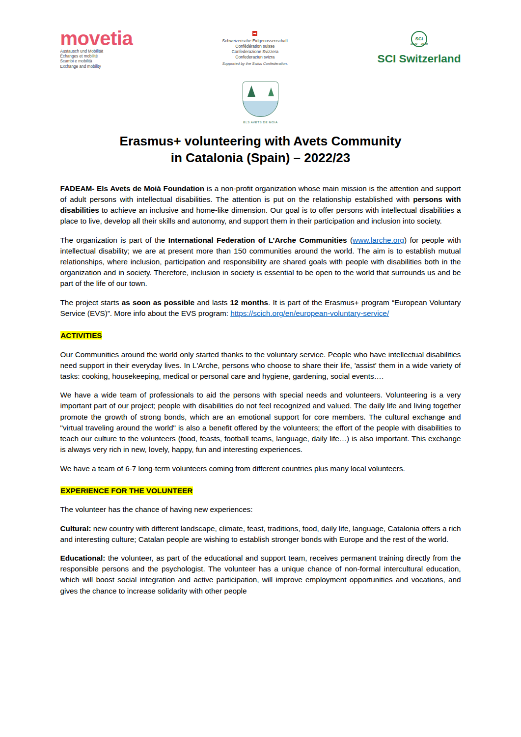movetia Austausch und Mobilität
Échanges et mobilité
Scambi e mobilità
Exchange and mobility
Schweizerische Eidgenossenschaft
Confédération suisse
Confederazione Svizzera
Confederaziun svizra
Supported by the Swiss Confederation.
SCI 1920 · 2020
SCI Switzerland
Els Avets de Moià
Erasmus+ volunteering with Avets Community
in Catalonia (Spain) – 2022/23
FADEAM- Els Avets de Moià Foundation is a non-profit organization whose main mission is the attention and support of adult persons with intellectual disabilities. The attention is put on the relationship established with persons with disabilities to achieve an inclusive and home-like dimension. Our goal is to offer persons with intellectual disabilities a place to live, develop all their skills and autonomy, and support them in their participation and inclusion into society.
The organization is part of the International Federation of L’Arche Communities (www.larche.org) for people with intellectual disability; we are at present more than 150 communities around the world. The aim is to establish mutual relationships, where inclusion, participation and responsibility are shared goals with people with disabilities both in the organization and in society. Therefore, inclusion in society is essential to be open to the world that surrounds us and be part of the life of our town.
The project starts as soon as possible and lasts 12 months. It is part of the Erasmus+ program “European Voluntary Service (EVS)”. More info about the EVS program: https://scich.org/en/european-voluntary-service/
ACTIVITIES
Our Communities around the world only started thanks to the voluntary service. People who have intellectual disabilities need support in their everyday lives. In L'Arche, persons who choose to share their life, 'assist' them in a wide variety of tasks: cooking, housekeeping, medical or personal care and hygiene, gardening, social events….
We have a wide team of professionals to aid the persons with special needs and volunteers. Volunteering is a very important part of our project; people with disabilities do not feel recognized and valued. The daily life and living together promote the growth of strong bonds, which are an emotional support for core members. The cultural exchange and "virtual traveling around the world" is also a benefit offered by the volunteers; the effort of the people with disabilities to teach our culture to the volunteers (food, feasts, football teams, language, daily life…) is also important. This exchange is always very rich in new, lovely, happy, fun and interesting experiences.
We have a team of 6-7 long-term volunteers coming from different countries plus many local volunteers.
EXPERIENCE FOR THE VOLUNTEER
The volunteer has the chance of having new experiences:
Cultural: new country with different landscape, climate, feast, traditions, food, daily life, language, Catalonia offers a rich and interesting culture; Catalan people are wishing to establish stronger bonds with Europe and the rest of the world.
Educational: the volunteer, as part of the educational and support team, receives permanent training directly from the responsible persons and the psychologist. The volunteer has a unique chance of non-formal intercultural education, which will boost social integration and active participation, will improve employment opportunities and vocations, and gives the chance to increase solidarity with other people